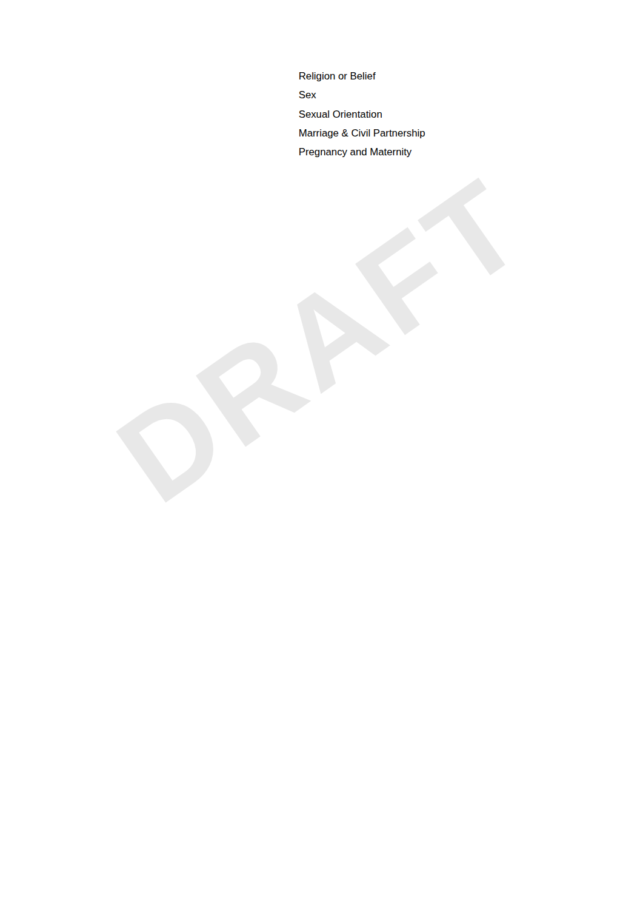DRAFT
Religion or Belief
Sex
Sexual Orientation
Marriage & Civil Partnership
Pregnancy and Maternity